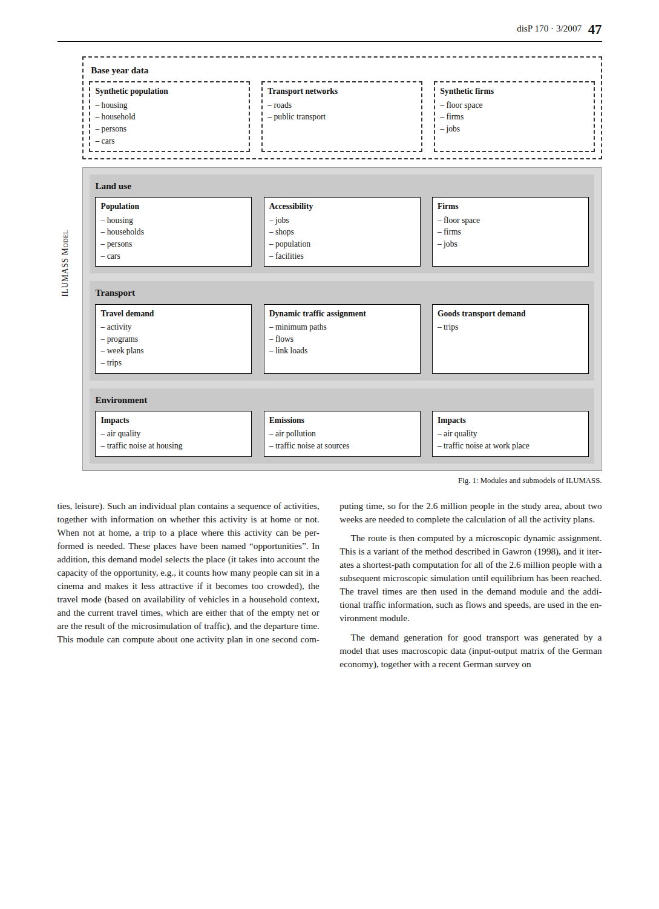disP 170 · 3/2007 47
ILUMASS Model
Base year data
Synthetic population
housing
household
persons
cars
Transport networks
roads
public transport
Synthetic firms
floor space
firms
jobs
Land use
Population
housing
households
persons
cars
Accessibility
jobs
shops
population
facilities
Firms
floor space
firms
jobs
Transport
Travel demand
activity
programs
week plans
trips
Dynamic traffic assignment
minimum paths
flows
link loads
Goods transport demand
trips
Environment
Impacts
air quality
traffic noise at housing
Emissions
air pollution
traffic noise at sources
Impacts
air quality
traffic noise at work place
Fig. 1: Modules and submodels of ILUMASS.
ties, leisure). Such an individual plan contains a sequence of activities, together with information on whether this activity is at home or not. When not at home, a trip to a place where this activity can be performed is needed. These places have been named “opportunities”. In addition, this demand model selects the place (it takes into account the capacity of the opportunity, e.g., it counts how many people can sit in a cinema and makes it less attractive if it becomes too crowded), the travel mode (based on availability of vehicles in a household context, and the current travel times, which are either that of the empty net or are the result of the microsimulation of traffic), and the departure time. This module can compute about one activity plan in one second computing time, so for the 2.6 million people in the study area, about two weeks are needed to complete the calculation of all the activity plans.
The route is then computed by a microscopic dynamic assignment. This is a variant of the method described in Gawron (1998), and it iterates a shortest-path computation for all of the 2.6 million people with a subsequent microscopic simulation until equilibrium has been reached. The travel times are then used in the demand module and the additional traffic information, such as flows and speeds, are used in the environment module.
The demand generation for good transport was generated by a model that uses macroscopic data (input-output matrix of the German economy), together with a recent German survey on